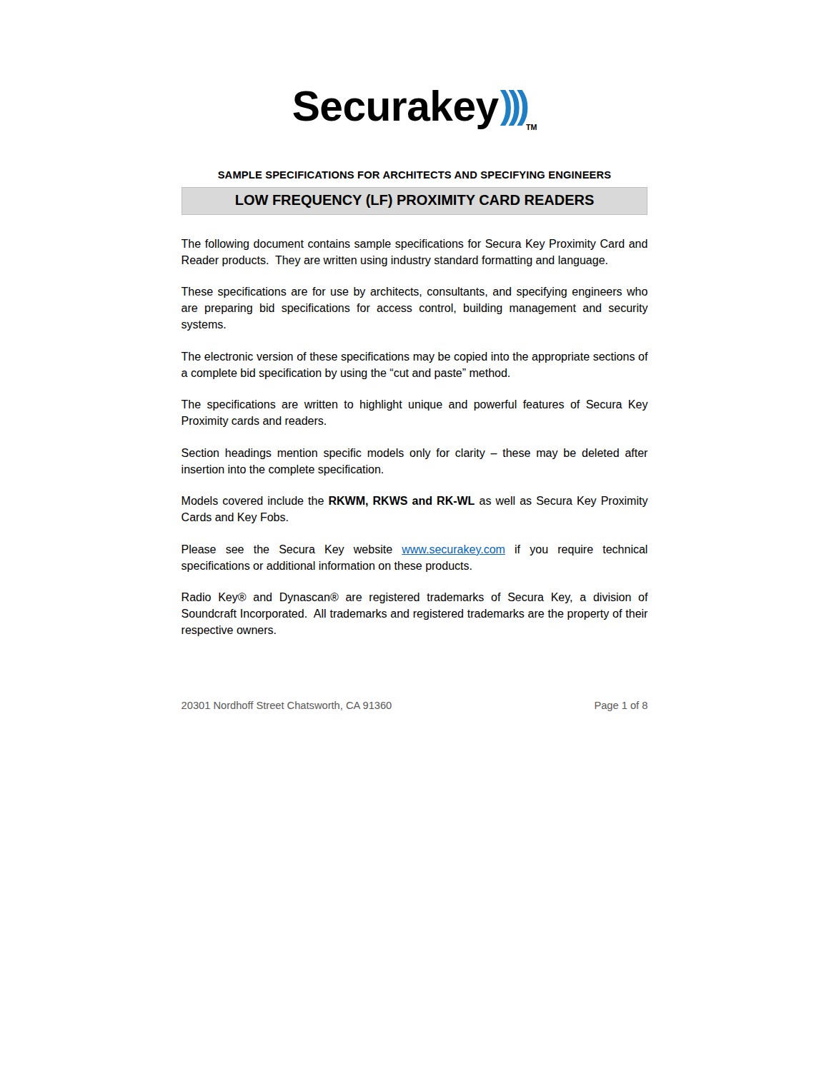Securakey))) TM
SAMPLE SPECIFICATIONS FOR ARCHITECTS AND SPECIFYING ENGINEERS
LOW FREQUENCY (LF) PROXIMITY CARD READERS
The following document contains sample specifications for Secura Key Proximity Card and Reader products. They are written using industry standard formatting and language.
These specifications are for use by architects, consultants, and specifying engineers who are preparing bid specifications for access control, building management and security systems.
The electronic version of these specifications may be copied into the appropriate sections of a complete bid specification by using the “cut and paste” method.
The specifications are written to highlight unique and powerful features of Secura Key Proximity cards and readers.
Section headings mention specific models only for clarity – these may be deleted after insertion into the complete specification.
Models covered include the RKWM, RKWS and RK-WL as well as Secura Key Proximity Cards and Key Fobs.
Please see the Secura Key website www.securakey.com if you require technical specifications or additional information on these products.
Radio Key® and Dynascan® are registered trademarks of Secura Key, a division of Soundcraft Incorporated. All trademarks and registered trademarks are the property of their respective owners.
20301 Nordhoff Street Chatsworth, CA 91360
Page 1 of 8